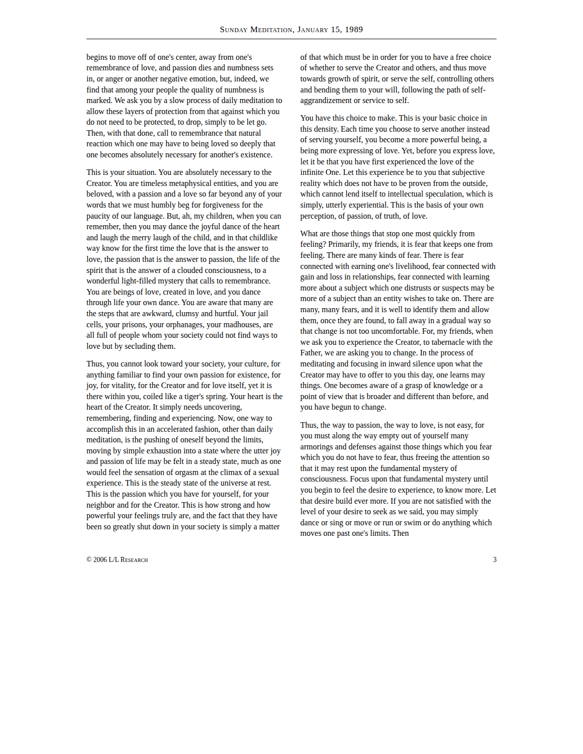Sunday Meditation, January 15, 1989
begins to move off of one's center, away from one's remembrance of love, and passion dies and numbness sets in, or anger or another negative emotion, but, indeed, we find that among your people the quality of numbness is marked. We ask you by a slow process of daily meditation to allow these layers of protection from that against which you do not need to be protected, to drop, simply to be let go. Then, with that done, call to remembrance that natural reaction which one may have to being loved so deeply that one becomes absolutely necessary for another's existence.
This is your situation. You are absolutely necessary to the Creator. You are timeless metaphysical entities, and you are beloved, with a passion and a love so far beyond any of your words that we must humbly beg for forgiveness for the paucity of our language. But, ah, my children, when you can remember, then you may dance the joyful dance of the heart and laugh the merry laugh of the child, and in that childlike way know for the first time the love that is the answer to love, the passion that is the answer to passion, the life of the spirit that is the answer of a clouded consciousness, to a wonderful light-filled mystery that calls to remembrance. You are beings of love, created in love, and you dance through life your own dance. You are aware that many are the steps that are awkward, clumsy and hurtful. Your jail cells, your prisons, your orphanages, your madhouses, are all full of people whom your society could not find ways to love but by secluding them.
Thus, you cannot look toward your society, your culture, for anything familiar to find your own passion for existence, for joy, for vitality, for the Creator and for love itself, yet it is there within you, coiled like a tiger's spring. Your heart is the heart of the Creator. It simply needs uncovering, remembering, finding and experiencing. Now, one way to accomplish this in an accelerated fashion, other than daily meditation, is the pushing of oneself beyond the limits, moving by simple exhaustion into a state where the utter joy and passion of life may be felt in a steady state, much as one would feel the sensation of orgasm at the climax of a sexual experience. This is the steady state of the universe at rest. This is the passion which you have for yourself, for your neighbor and for the Creator. This is how strong and how powerful your feelings truly are, and the fact that they have been so greatly shut down in your society is simply a matter of that which must be in order for you to have a free choice of whether to serve the Creator and others, and thus move towards growth of spirit, or serve the self, controlling others and bending them to your will, following the path of self-aggrandizement or service to self.
You have this choice to make. This is your basic choice in this density. Each time you choose to serve another instead of serving yourself, you become a more powerful being, a being more expressing of love. Yet, before you express love, let it be that you have first experienced the love of the infinite One. Let this experience be to you that subjective reality which does not have to be proven from the outside, which cannot lend itself to intellectual speculation, which is simply, utterly experiential. This is the basis of your own perception, of passion, of truth, of love.
What are those things that stop one most quickly from feeling? Primarily, my friends, it is fear that keeps one from feeling. There are many kinds of fear. There is fear connected with earning one's livelihood, fear connected with gain and loss in relationships, fear connected with learning more about a subject which one distrusts or suspects may be more of a subject than an entity wishes to take on. There are many, many fears, and it is well to identify them and allow them, once they are found, to fall away in a gradual way so that change is not too uncomfortable. For, my friends, when we ask you to experience the Creator, to tabernacle with the Father, we are asking you to change. In the process of meditating and focusing in inward silence upon what the Creator may have to offer to you this day, one learns may things. One becomes aware of a grasp of knowledge or a point of view that is broader and different than before, and you have begun to change.
Thus, the way to passion, the way to love, is not easy, for you must along the way empty out of yourself many armorings and defenses against those things which you fear which you do not have to fear, thus freeing the attention so that it may rest upon the fundamental mystery of consciousness. Focus upon that fundamental mystery until you begin to feel the desire to experience, to know more. Let that desire build ever more. If you are not satisfied with the level of your desire to seek as we said, you may simply dance or sing or move or run or swim or do anything which moves one past one's limits. Then
© 2006 L/L Research 3